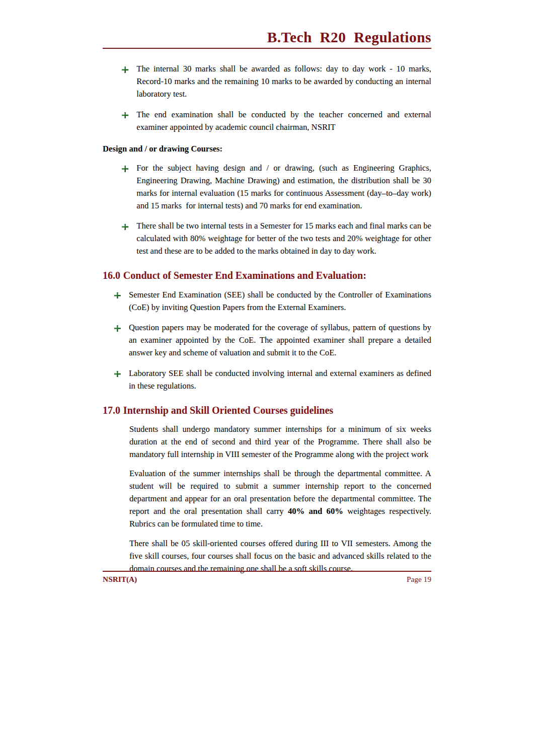B.Tech R20 Regulations
The internal 30 marks shall be awarded as follows: day to day work - 10 marks, Record-10 marks and the remaining 10 marks to be awarded by conducting an internal laboratory test.
The end examination shall be conducted by the teacher concerned and external examiner appointed by academic council chairman, NSRIT
Design and / or drawing Courses:
For the subject having design and / or drawing, (such as Engineering Graphics, Engineering Drawing, Machine Drawing) and estimation, the distribution shall be 30 marks for internal evaluation (15 marks for continuous Assessment (day–to–day work) and 15 marks for internal tests) and 70 marks for end examination.
There shall be two internal tests in a Semester for 15 marks each and final marks can be calculated with 80% weightage for better of the two tests and 20% weightage for other test and these are to be added to the marks obtained in day to day work.
16.0 Conduct of Semester End Examinations and Evaluation:
Semester End Examination (SEE) shall be conducted by the Controller of Examinations (CoE) by inviting Question Papers from the External Examiners.
Question papers may be moderated for the coverage of syllabus, pattern of questions by an examiner appointed by the CoE. The appointed examiner shall prepare a detailed answer key and scheme of valuation and submit it to the CoE.
Laboratory SEE shall be conducted involving internal and external examiners as defined in these regulations.
17.0 Internship and Skill Oriented Courses guidelines
Students shall undergo mandatory summer internships for a minimum of six weeks duration at the end of second and third year of the Programme. There shall also be mandatory full internship in VIII semester of the Programme along with the project work
Evaluation of the summer internships shall be through the departmental committee. A student will be required to submit a summer internship report to the concerned department and appear for an oral presentation before the departmental committee. The report and the oral presentation shall carry 40% and 60% weightages respectively. Rubrics can be formulated time to time.
There shall be 05 skill-oriented courses offered during III to VII semesters. Among the five skill courses, four courses shall focus on the basic and advanced skills related to the domain courses and the remaining one shall be a soft skills course.
NSRIT(A) Page 19